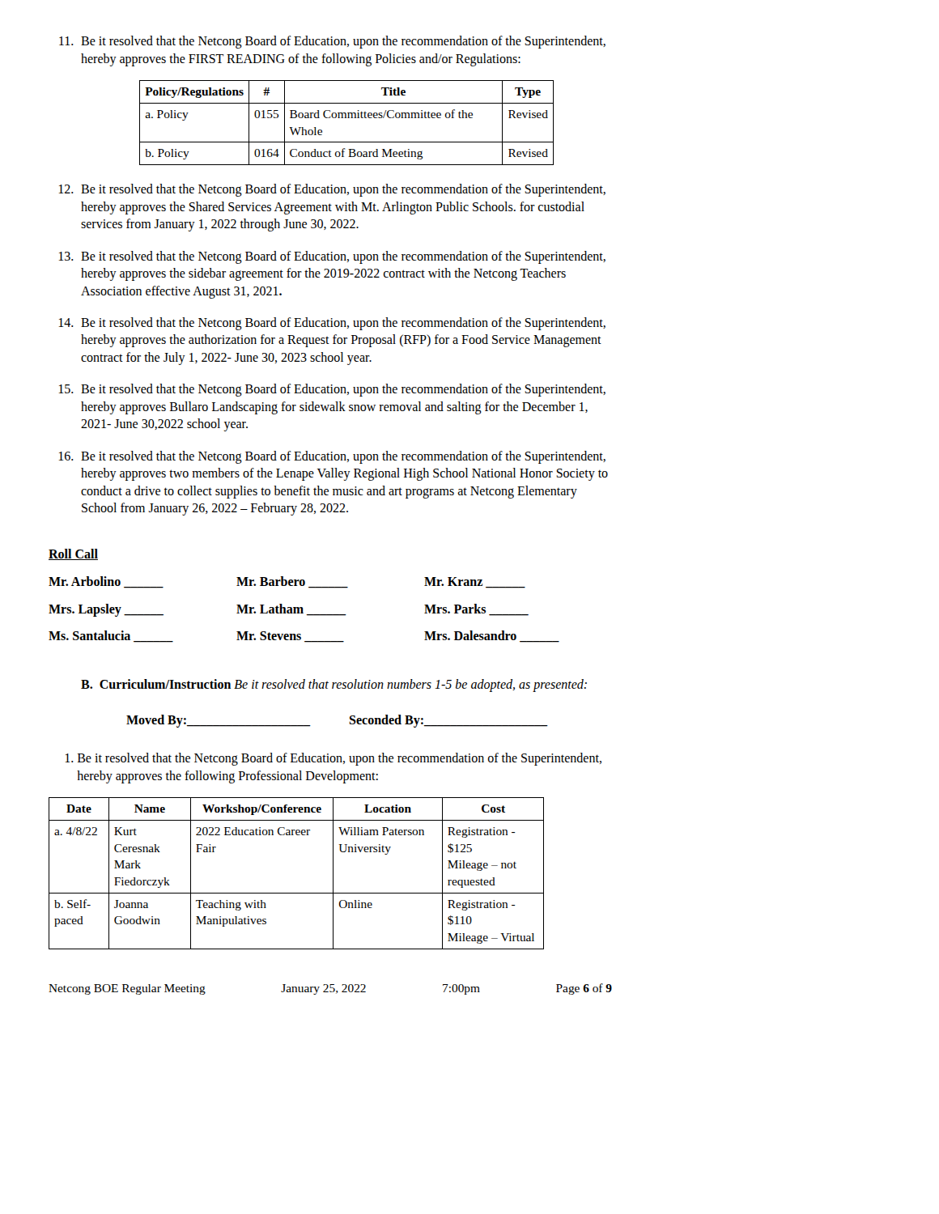Be it resolved that the Netcong Board of Education, upon the recommendation of the Superintendent, hereby approves the FIRST READING of the following Policies and/or Regulations:
| Policy/Regulations | # | Title | Type |
| --- | --- | --- | --- |
| a. Policy | 0155 | Board Committees/Committee of the Whole | Revised |
| b. Policy | 0164 | Conduct of Board Meeting | Revised |
Be it resolved that the Netcong Board of Education, upon the recommendation of the Superintendent, hereby approves the Shared Services Agreement with Mt. Arlington Public Schools. for custodial services from January 1, 2022 through June 30, 2022.
Be it resolved that the Netcong Board of Education, upon the recommendation of the Superintendent, hereby approves the sidebar agreement for the 2019-2022 contract with the Netcong Teachers Association effective August 31, 2021.
Be it resolved that the Netcong Board of Education, upon the recommendation of the Superintendent, hereby approves the authorization for a Request for Proposal (RFP) for a Food Service Management contract for the July 1, 2022- June 30, 2023 school year.
Be it resolved that the Netcong Board of Education, upon the recommendation of the Superintendent, hereby approves Bullaro Landscaping for sidewalk snow removal and salting for the December 1, 2021- June 30,2022 school year.
Be it resolved that the Netcong Board of Education, upon the recommendation of the Superintendent, hereby approves two members of the Lenape Valley Regional High School National Honor Society to conduct a drive to collect supplies to benefit the music and art programs at Netcong Elementary School from January 26, 2022 – February 28, 2022.
Roll Call
| Mr. Arbolino ______ | Mr. Barbero ______ | Mr. Kranz ______ |
| Mrs. Lapsley ______ | Mr. Latham ______ | Mrs. Parks ______ |
| Ms. Santalucia ______ | Mr. Stevens ______ | Mrs. Dalesandro ______ |
B. Curriculum/Instruction Be it resolved that resolution numbers 1-5 be adopted, as presented:
Moved By:___________________Seconded By:___________________
Be it resolved that the Netcong Board of Education, upon the recommendation of the Superintendent, hereby approves the following Professional Development:
| Date | Name | Workshop/Conference | Location | Cost |
| --- | --- | --- | --- | --- |
| a. 4/8/22 | Kurt Ceresnak Mark Fiedorczyk | 2022 Education Career Fair | William Paterson University | Registration - $125 Mileage – not requested |
| b. Self-paced | Joanna Goodwin | Teaching with Manipulatives | Online | Registration - $110 Mileage – Virtual |
Netcong BOE Regular Meeting January 25, 2022 7:00pm Page 6 of 9